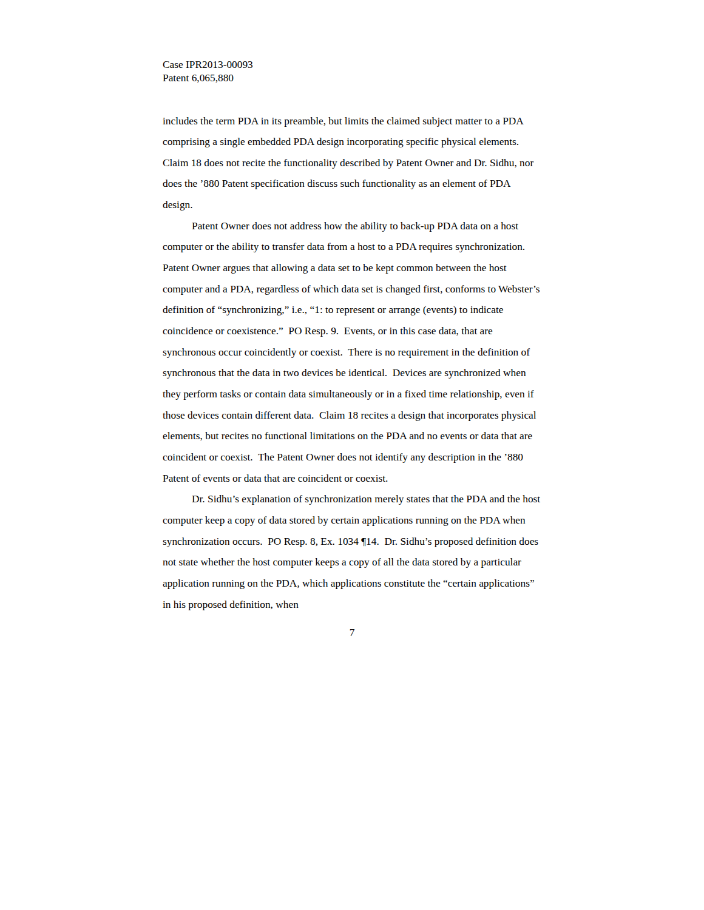Case IPR2013-00093
Patent 6,065,880
includes the term PDA in its preamble, but limits the claimed subject matter to a PDA comprising a single embedded PDA design incorporating specific physical elements. Claim 18 does not recite the functionality described by Patent Owner and Dr. Sidhu, nor does the ’880 Patent specification discuss such functionality as an element of PDA design.
Patent Owner does not address how the ability to back-up PDA data on a host computer or the ability to transfer data from a host to a PDA requires synchronization. Patent Owner argues that allowing a data set to be kept common between the host computer and a PDA, regardless of which data set is changed first, conforms to Webster’s definition of “synchronizing,” i.e., “1: to represent or arrange (events) to indicate coincidence or coexistence.” PO Resp. 9. Events, or in this case data, that are synchronous occur coincidently or coexist. There is no requirement in the definition of synchronous that the data in two devices be identical. Devices are synchronized when they perform tasks or contain data simultaneously or in a fixed time relationship, even if those devices contain different data. Claim 18 recites a design that incorporates physical elements, but recites no functional limitations on the PDA and no events or data that are coincident or coexist. The Patent Owner does not identify any description in the ’880 Patent of events or data that are coincident or coexist.
Dr. Sidhu’s explanation of synchronization merely states that the PDA and the host computer keep a copy of data stored by certain applications running on the PDA when synchronization occurs. PO Resp. 8, Ex. 1034 ¶14. Dr. Sidhu’s proposed definition does not state whether the host computer keeps a copy of all the data stored by a particular application running on the PDA, which applications constitute the “certain applications” in his proposed definition, when
7